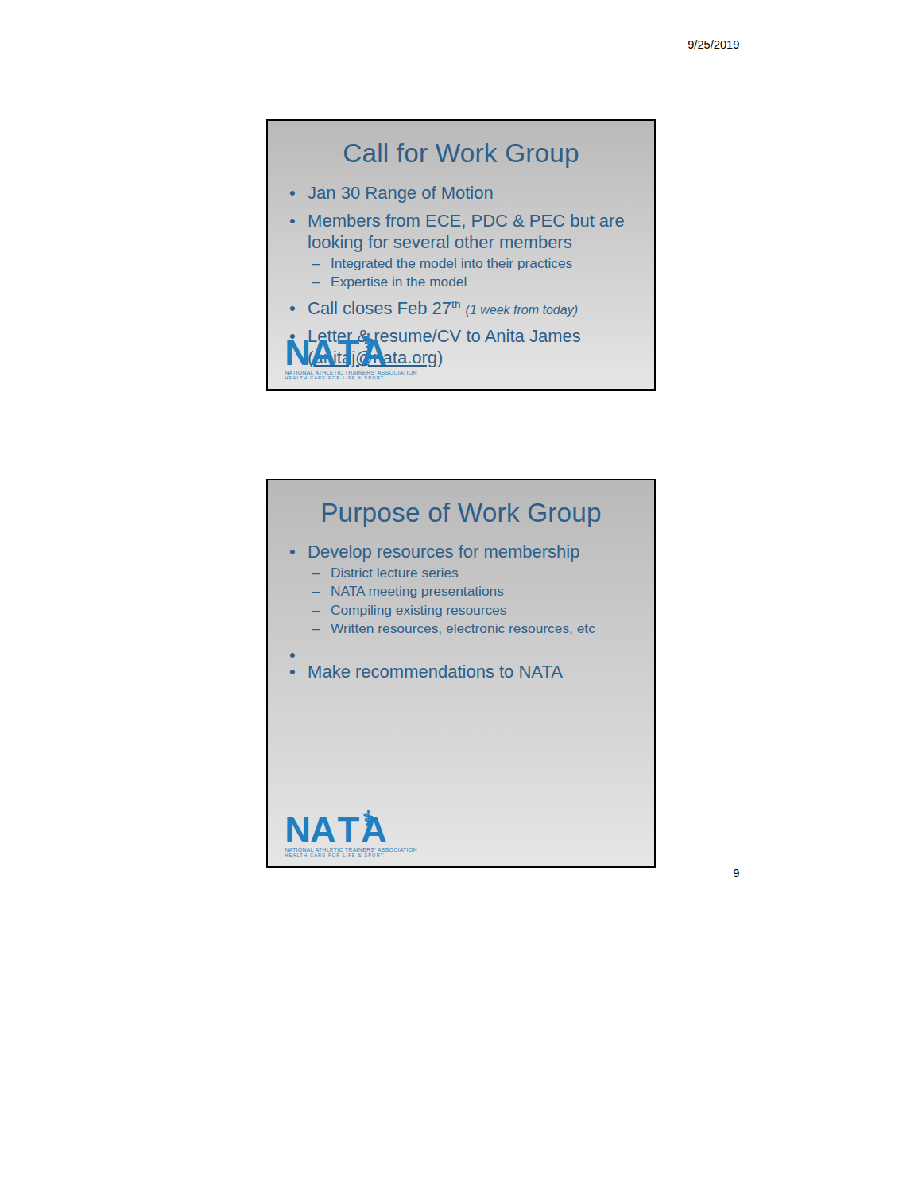9/25/2019
Call for Work Group
Jan 30 Range of Motion
Members from ECE, PDC & PEC but are looking for several other members
Integrated the model into their practices
Expertise in the model
Call closes Feb 27th (1 week from today)
Letter & resume/CV to Anita James (anitaj@nata.org)
N⚕A T A
NATIONAL ATHLETIC TRAINERS' ASSOCIATION
HEALTH CARE FOR LIFE & SPORT
Purpose of Work Group
Develop resources for membership
District lecture series
NATA meeting presentations
Compiling existing resources
Written resources, electronic resources, etc
Make recommendations to NATA
N⚕A T A
NATIONAL ATHLETIC TRAINERS' ASSOCIATION
HEALTH CARE FOR LIFE & SPORT
9